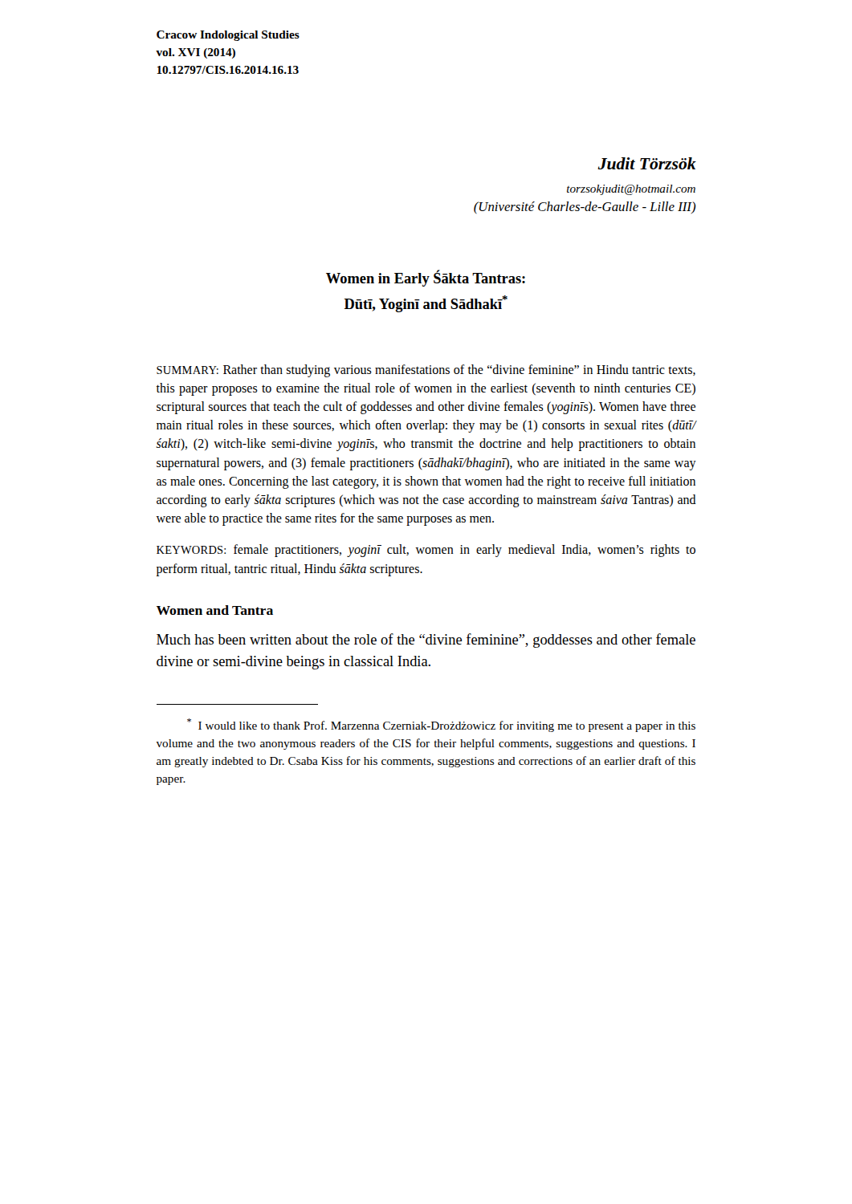Cracow Indological Studies
vol. XVI (2014)
10.12797/CIS.16.2014.16.13
Judit Törzsök torzsokjudit@hotmail.com (Université Charles-de-Gaulle - Lille III)
Women in Early Śākta Tantras:
Dūtī, Yoginī and Sādhakī*
Summary: Rather than studying various manifestations of the “divine feminine” in Hindu tantric texts, this paper proposes to examine the ritual role of women in the earliest (seventh to ninth centuries CE) scriptural sources that teach the cult of goddesses and other divine females (yoginīs). Women have three main ritual roles in these sources, which often overlap: they may be (1) consorts in sexual rites (dūtī/śakti), (2) witch-like semi-divine yoginīs, who transmit the doctrine and help practitioners to obtain supernatural powers, and (3) female practitioners (sādhakī/bhaginī), who are initiated in the same way as male ones. Concerning the last category, it is shown that women had the right to receive full initiation according to early śākta scriptures (which was not the case according to mainstream śaiva Tantras) and were able to practice the same rites for the same purposes as men.
Keywords: female practitioners, yoginī cult, women in early medieval India, women’s rights to perform ritual, tantric ritual, Hindu śākta scriptures.
Women and Tantra
Much has been written about the role of the “divine feminine”, goddesses and other female divine or semi-divine beings in classical India.
* I would like to thank Prof. Marzenna Czerniak-Drożdżowicz for inviting me to present a paper in this volume and the two anonymous readers of the CIS for their helpful comments, suggestions and questions. I am greatly indebted to Dr. Csaba Kiss for his comments, suggestions and corrections of an earlier draft of this paper.